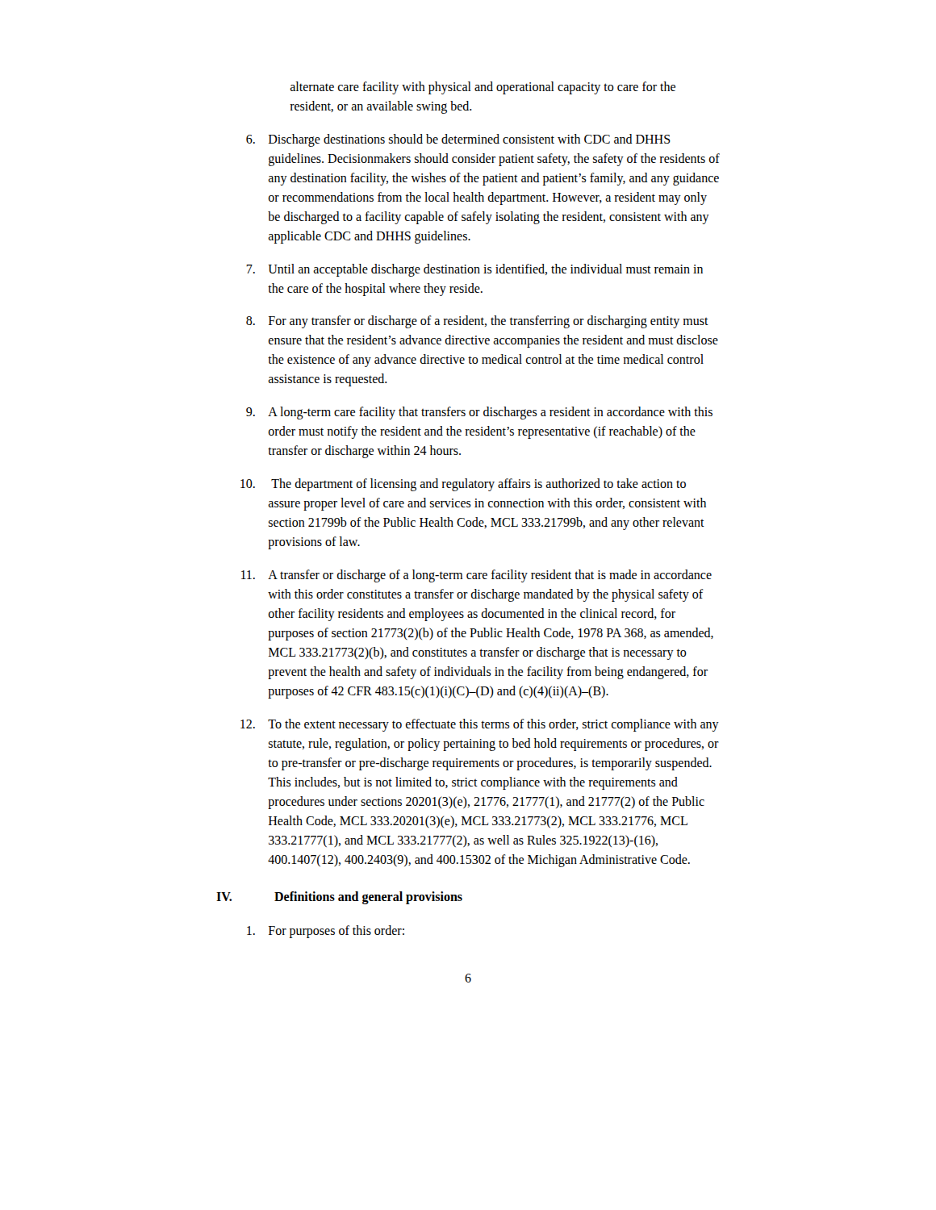alternate care facility with physical and operational capacity to care for the resident, or an available swing bed.
Discharge destinations should be determined consistent with CDC and DHHS guidelines. Decisionmakers should consider patient safety, the safety of the residents of any destination facility, the wishes of the patient and patient’s family, and any guidance or recommendations from the local health department. However, a resident may only be discharged to a facility capable of safely isolating the resident, consistent with any applicable CDC and DHHS guidelines.
Until an acceptable discharge destination is identified, the individual must remain in the care of the hospital where they reside.
For any transfer or discharge of a resident, the transferring or discharging entity must ensure that the resident’s advance directive accompanies the resident and must disclose the existence of any advance directive to medical control at the time medical control assistance is requested.
A long-term care facility that transfers or discharges a resident in accordance with this order must notify the resident and the resident’s representative (if reachable) of the transfer or discharge within 24 hours.
The department of licensing and regulatory affairs is authorized to take action to assure proper level of care and services in connection with this order, consistent with section 21799b of the Public Health Code, MCL 333.21799b, and any other relevant provisions of law.
A transfer or discharge of a long-term care facility resident that is made in accordance with this order constitutes a transfer or discharge mandated by the physical safety of other facility residents and employees as documented in the clinical record, for purposes of section 21773(2)(b) of the Public Health Code, 1978 PA 368, as amended, MCL 333.21773(2)(b), and constitutes a transfer or discharge that is necessary to prevent the health and safety of individuals in the facility from being endangered, for purposes of 42 CFR 483.15(c)(1)(i)(C)–(D) and (c)(4)(ii)(A)–(B).
To the extent necessary to effectuate this terms of this order, strict compliance with any statute, rule, regulation, or policy pertaining to bed hold requirements or procedures, or to pre-transfer or pre-discharge requirements or procedures, is temporarily suspended. This includes, but is not limited to, strict compliance with the requirements and procedures under sections 20201(3)(e), 21776, 21777(1), and 21777(2) of the Public Health Code, MCL 333.20201(3)(e), MCL 333.21773(2), MCL 333.21776, MCL 333.21777(1), and MCL 333.21777(2), as well as Rules 325.1922(13)-(16), 400.1407(12), 400.2403(9), and 400.15302 of the Michigan Administrative Code.
IV. Definitions and general provisions
For purposes of this order:
6